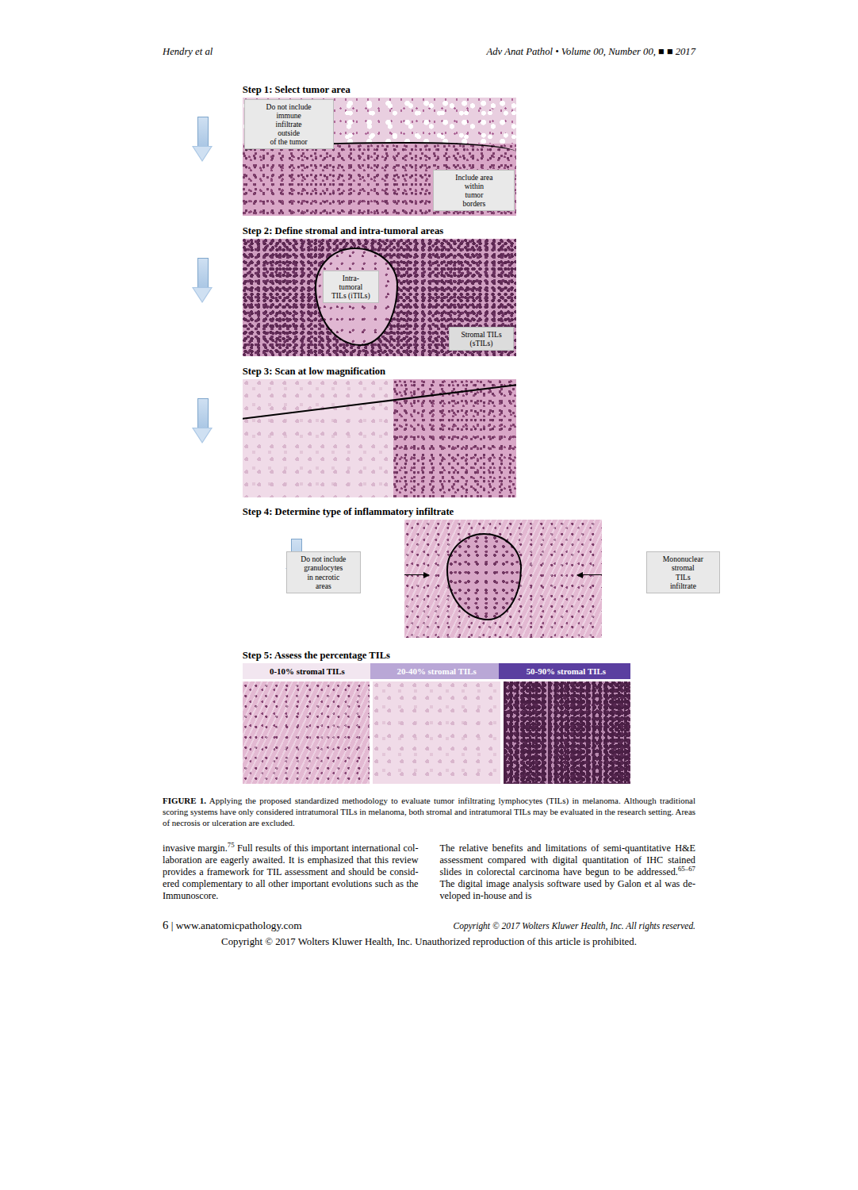Hendry et al
Adv Anat Pathol • Volume 00, Number 00, ■ ■ 2017
Step 1: Select tumor area
Do not include
immune
infiltrate
outside
of the tumor
Include area
within
tumor
borders
Step 2: Define stromal and intra-tumoral areas
Intra-
tumoral
TILs (iTILs)
Stromal TILs
(sTILs)
Step 3: Scan at low magnification
Step 4: Determine type of inflammatory infiltrate
Do not include
granulocytes
in necrotic
areas
Mononuclear
stromal
TILs
infiltrate
Step 5: Assess the percentage TILs
0-10% stromal TILs
20-40% stromal TILs
50-90% stromal TILs
FIGURE 1. Applying the proposed standardized methodology to evaluate tumor infiltrating lymphocytes (TILs) in melanoma. Although traditional scoring systems have only considered intratumoral TILs in melanoma, both stromal and intratumoral TILs may be evaluated in the research setting. Areas of necrosis or ulceration are excluded.
invasive margin.75 Full results of this important international collaboration are eagerly awaited. It is emphasized that this review provides a framework for TIL assessment and should be considered complementary to all other important evolutions such as the Immunoscore.
The relative benefits and limitations of semi-quantitative H&E assessment compared with digital quantitation of IHC stained slides in colorectal carcinoma have begun to be addressed.65–67 The digital image analysis software used by Galon et al was developed in-house and is
6 | www.anatomicpathology.com
Copyright © 2017 Wolters Kluwer Health, Inc. All rights reserved.
Copyright © 2017 Wolters Kluwer Health, Inc. Unauthorized reproduction of this article is prohibited.